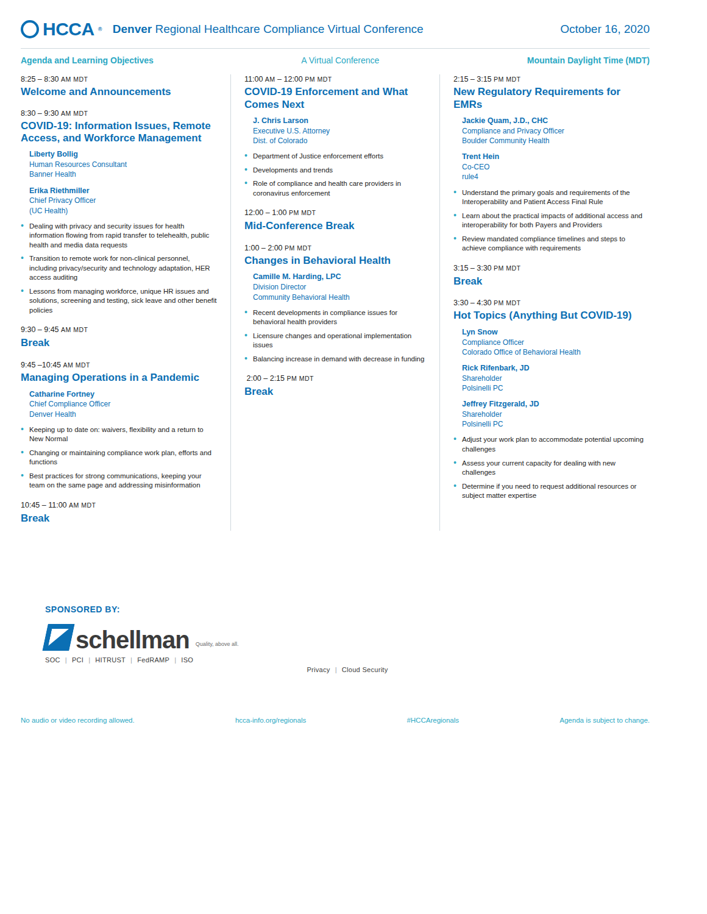HCCA®
Denver Regional Healthcare Compliance Virtual Conference
October 16, 2020
Agenda and Learning Objectives
A Virtual Conference
Mountain Daylight Time (MDT)
8:25 – 8:30 AM MDT
Welcome and Announcements
8:30 – 9:30 AM MDT
COVID-19: Information Issues, Remote Access, and Workforce Management
Liberty Bollig
Human Resources Consultant
Banner Health
Erika Riethmiller
Chief Privacy Officer
(UC Health)
Dealing with privacy and security issues for health information flowing from rapid transfer to telehealth, public health and media data requests
Transition to remote work for non-clinical personnel, including privacy/security and technology adaptation, HER access auditing
Lessons from managing workforce, unique HR issues and solutions, screening and testing, sick leave and other benefit policies
9:30 – 9:45 AM MDT
Break
9:45 –10:45 AM MDT
Managing Operations in a Pandemic
Catharine Fortney
Chief Compliance Officer
Denver Health
Keeping up to date on: waivers, flexibility and a return to New Normal
Changing or maintaining compliance work plan, efforts and functions
Best practices for strong communications, keeping your team on the same page and addressing misinformation
10:45 – 11:00 AM MDT
Break
11:00 AM – 12:00 PM MDT
COVID-19 Enforcement and What Comes Next
J. Chris Larson
Executive U.S. Attorney
Dist. of Colorado
Department of Justice enforcement efforts
Developments and trends
Role of compliance and health care providers in coronavirus enforcement
12:00 – 1:00 PM MDT
Mid-Conference Break
1:00 – 2:00 PM MDT
Changes in Behavioral Health
Camille M. Harding, LPC
Division Director
Community Behavioral Health
Recent developments in compliance issues for behavioral health providers
Licensure changes and operational implementation issues
Balancing increase in demand with decrease in funding
2:00 – 2:15 PM MDT
Break
2:15 – 3:15 PM MDT
New Regulatory Requirements for EMRs
Jackie Quam, J.D., CHC
Compliance and Privacy Officer
Boulder Community Health
Trent Hein
Co-CEO
rule4
Understand the primary goals and requirements of the Interoperability and Patient Access Final Rule
Learn about the practical impacts of additional access and interoperability for both Payers and Providers
Review mandated compliance timelines and steps to achieve compliance with requirements
3:15 – 3:30 PM MDT
Break
3:30 – 4:30 PM MDT
Hot Topics (Anything But COVID-19)
Lyn Snow
Compliance Officer
Colorado Office of Behavioral Health
Rick Rifenbark, JD
Shareholder
Polsinelli PC
Jeffrey Fitzgerald, JD
Shareholder
Polsinelli PC
Adjust your work plan to accommodate potential upcoming challenges
Assess your current capacity for dealing with new challenges
Determine if you need to request additional resources or subject matter expertise
SPONSORED BY:
schellman
Quality, above all.
SOC| PCI| HITRUST| FedRAMP| ISO
Privacy| Cloud Security
No audio or video recording allowed.
hcca-info.org/regionals
#HCCAregionals
Agenda is subject to change.